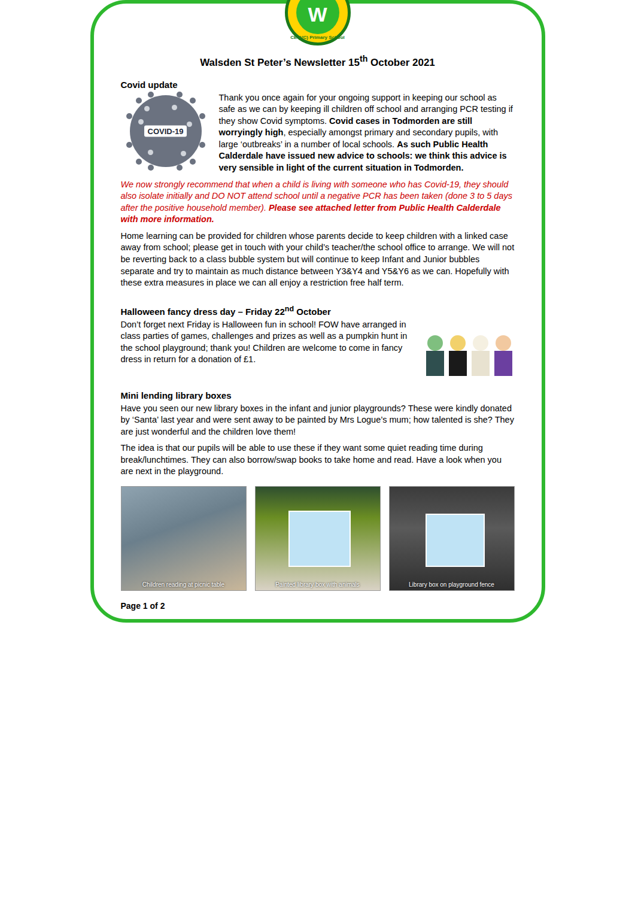Walsden St Peter's
W
CE (VC) Primary School
Walsden St Peter’s Newsletter 15th October 2021
Covid update
COVID-19
Thank you once again for your ongoing support in keeping our school as safe as we can by keeping ill children off school and arranging PCR testing if they show Covid symptoms. Covid cases in Todmorden are still worryingly high, especially amongst primary and secondary pupils, with large ‘outbreaks’ in a number of local schools. As such Public Health Calderdale have issued new advice to schools: we think this advice is very sensible in light of the current situation in Todmorden.
We now strongly recommend that when a child is living with someone who has Covid-19, they should also isolate initially and DO NOT attend school until a negative PCR has been taken (done 3 to 5 days after the positive household member). Please see attached letter from Public Health Calderdale with more information.
Home learning can be provided for children whose parents decide to keep children with a linked case away from school; please get in touch with your child’s teacher/the school office to arrange. We will not be reverting back to a class bubble system but will continue to keep Infant and Junior bubbles separate and try to maintain as much distance between Y3&Y4 and Y5&Y6 as we can. Hopefully with these extra measures in place we can all enjoy a restriction free half term.
Halloween fancy dress day – Friday 22nd October
Don’t forget next Friday is Halloween fun in school! FOW have arranged in class parties of games, challenges and prizes as well as a pumpkin hunt in the school playground; thank you! Children are welcome to come in fancy dress in return for a donation of £1.
Mini lending library boxes
Have you seen our new library boxes in the infant and junior playgrounds? These were kindly donated by ‘Santa’ last year and were sent away to be painted by Mrs Logue’s mum; how talented is she? They are just wonderful and the children love them!
The idea is that our pupils will be able to use these if they want some quiet reading time during break/lunchtimes. They can also borrow/swap books to take home and read. Have a look when you are next in the playground.
Children reading at picnic table
Painted library box with animals
Library box on playground fence
Page 1 of 2